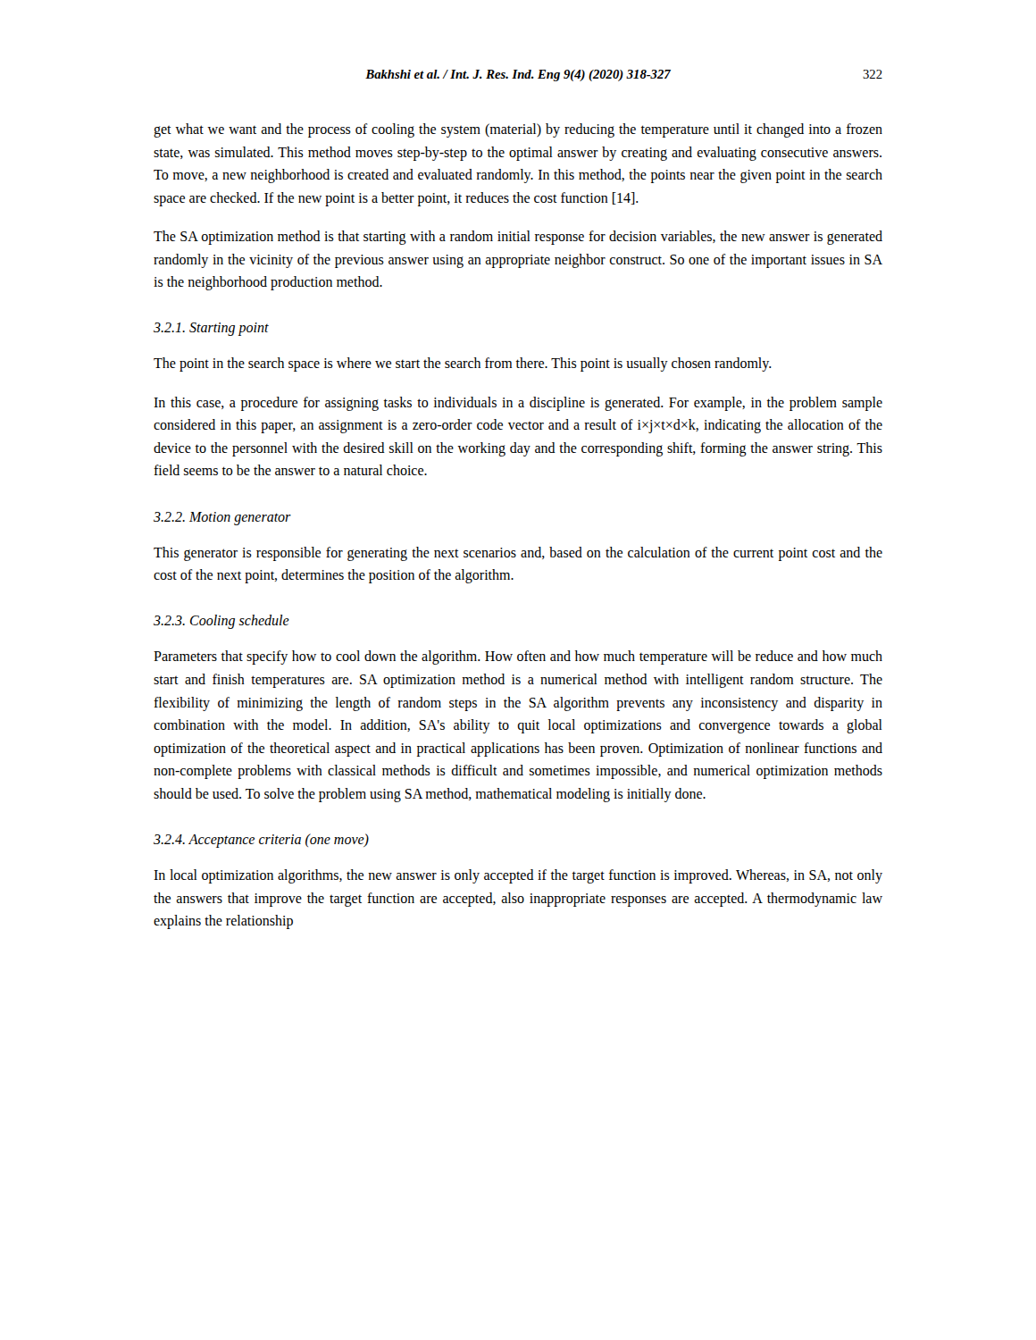Bakhshi et al. / Int. J. Res. Ind. Eng 9(4) (2020) 318-327 322
get what we want and the process of cooling the system (material) by reducing the temperature until it changed into a frozen state, was simulated. This method moves step-by-step to the optimal answer by creating and evaluating consecutive answers. To move, a new neighborhood is created and evaluated randomly. In this method, the points near the given point in the search space are checked. If the new point is a better point, it reduces the cost function [14].
The SA optimization method is that starting with a random initial response for decision variables, the new answer is generated randomly in the vicinity of the previous answer using an appropriate neighbor construct. So one of the important issues in SA is the neighborhood production method.
3.2.1. Starting point
The point in the search space is where we start the search from there. This point is usually chosen randomly.
In this case, a procedure for assigning tasks to individuals in a discipline is generated. For example, in the problem sample considered in this paper, an assignment is a zero-order code vector and a result of i×j×t×d×k, indicating the allocation of the device to the personnel with the desired skill on the working day and the corresponding shift, forming the answer string. This field seems to be the answer to a natural choice.
3.2.2. Motion generator
This generator is responsible for generating the next scenarios and, based on the calculation of the current point cost and the cost of the next point, determines the position of the algorithm.
3.2.3. Cooling schedule
Parameters that specify how to cool down the algorithm. How often and how much temperature will be reduce and how much start and finish temperatures are. SA optimization method is a numerical method with intelligent random structure. The flexibility of minimizing the length of random steps in the SA algorithm prevents any inconsistency and disparity in combination with the model. In addition, SA's ability to quit local optimizations and convergence towards a global optimization of the theoretical aspect and in practical applications has been proven. Optimization of nonlinear functions and non-complete problems with classical methods is difficult and sometimes impossible, and numerical optimization methods should be used. To solve the problem using SA method, mathematical modeling is initially done.
3.2.4. Acceptance criteria (one move)
In local optimization algorithms, the new answer is only accepted if the target function is improved. Whereas, in SA, not only the answers that improve the target function are accepted, also inappropriate responses are accepted. A thermodynamic law explains the relationship